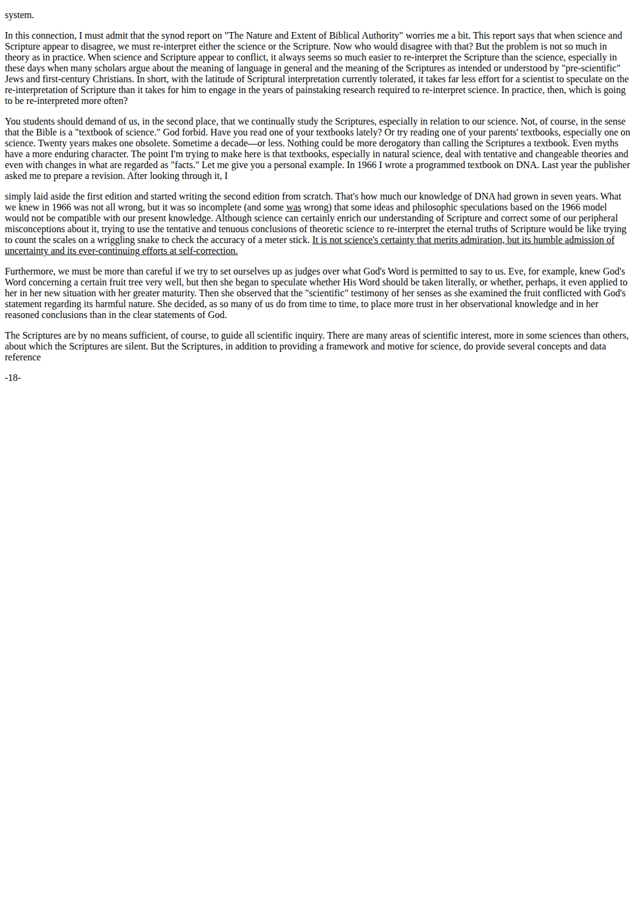system.
In this connection, I must admit that the synod report on "The Nature and Extent of Biblical Authority" worries me a bit. This report says that when science and Scripture appear to disagree, we must re-interpret either the science or the Scripture. Now who would disagree with that? But the problem is not so much in theory as in practice. When science and Scripture appear to conflict, it always seems so much easier to re-interpret the Scripture than the science, especially in these days when many scholars argue about the meaning of language in general and the meaning of the Scriptures as intended or understood by "pre-scientific" Jews and first-century Christians. In short, with the latitude of Scriptural interpretation currently tolerated, it takes far less effort for a scientist to speculate on the re-interpretation of Scripture than it takes for him to engage in the years of painstaking research required to re-interpret science. In practice, then, which is going to be re-interpreted more often?
You students should demand of us, in the second place, that we continually study the Scriptures, especially in relation to our science. Not, of course, in the sense that the Bible is a "textbook of science." God forbid. Have you read one of your textbooks lately? Or try reading one of your parents' textbooks, especially one on science. Twenty years makes one obsolete. Sometime a decade—or less. Nothing could be more derogatory than calling the Scriptures a textbook. Even myths have a more enduring character. The point I'm trying to make here is that textbooks, especially in natural science, deal with tentative and changeable theories and even with changes in what are regarded as "facts." Let me give you a personal example. In 1966 I wrote a programmed textbook on DNA. Last year the publisher asked me to prepare a revision. After looking through it, I
simply laid aside the first edition and started writing the second edition from scratch. That's how much our knowledge of DNA had grown in seven years. What we knew in 1966 was not all wrong, but it was so incomplete (and some was wrong) that some ideas and philosophic speculations based on the 1966 model would not be compatible with our present knowledge. Although science can certainly enrich our understanding of Scripture and correct some of our peripheral misconceptions about it, trying to use the tentative and tenuous conclusions of theoretic science to re-interpret the eternal truths of Scripture would be like trying to count the scales on a wriggling snake to check the accuracy of a meter stick. It is not science's certainty that merits admiration, but its humble admission of uncertainty and its ever-continuing efforts at self-correction.
Furthermore, we must be more than careful if we try to set ourselves up as judges over what God's Word is permitted to say to us. Eve, for example, knew God's Word concerning a certain fruit tree very well, but then she began to speculate whether His Word should be taken literally, or whether, perhaps, it even applied to her in her new situation with her greater maturity. Then she observed that the "scientific" testimony of her senses as she examined the fruit conflicted with God's statement regarding its harmful nature. She decided, as so many of us do from time to time, to place more trust in her observational knowledge and in her reasoned conclusions than in the clear statements of God.
The Scriptures are by no means sufficient, of course, to guide all scientific inquiry. There are many areas of scientific interest, more in some sciences than others, about which the Scriptures are silent. But the Scriptures, in addition to providing a framework and motive for science, do provide several concepts and data reference
-18-